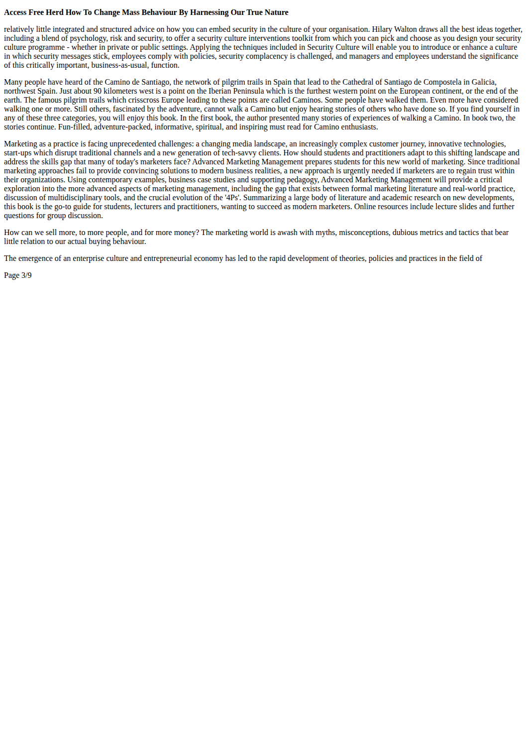Access Free Herd How To Change Mass Behaviour By Harnessing Our True Nature
relatively little integrated and structured advice on how you can embed security in the culture of your organisation. Hilary Walton draws all the best ideas together, including a blend of psychology, risk and security, to offer a security culture interventions toolkit from which you can pick and choose as you design your security culture programme - whether in private or public settings. Applying the techniques included in Security Culture will enable you to introduce or enhance a culture in which security messages stick, employees comply with policies, security complacency is challenged, and managers and employees understand the significance of this critically important, business-as-usual, function.
Many people have heard of the Camino de Santiago, the network of pilgrim trails in Spain that lead to the Cathedral of Santiago de Compostela in Galicia, northwest Spain. Just about 90 kilometers west is a point on the Iberian Peninsula which is the furthest western point on the European continent, or the end of the earth. The famous pilgrim trails which crisscross Europe leading to these points are called Caminos. Some people have walked them. Even more have considered walking one or more. Still others, fascinated by the adventure, cannot walk a Camino but enjoy hearing stories of others who have done so. If you find yourself in any of these three categories, you will enjoy this book. In the first book, the author presented many stories of experiences of walking a Camino. In book two, the stories continue. Fun-filled, adventure-packed, informative, spiritual, and inspiring must read for Camino enthusiasts.
Marketing as a practice is facing unprecedented challenges: a changing media landscape, an increasingly complex customer journey, innovative technologies, start-ups which disrupt traditional channels and a new generation of tech-savvy clients. How should students and practitioners adapt to this shifting landscape and address the skills gap that many of today's marketers face? Advanced Marketing Management prepares students for this new world of marketing. Since traditional marketing approaches fail to provide convincing solutions to modern business realities, a new approach is urgently needed if marketers are to regain trust within their organizations. Using contemporary examples, business case studies and supporting pedagogy, Advanced Marketing Management will provide a critical exploration into the more advanced aspects of marketing management, including the gap that exists between formal marketing literature and real-world practice, discussion of multidisciplinary tools, and the crucial evolution of the '4Ps'. Summarizing a large body of literature and academic research on new developments, this book is the go-to guide for students, lecturers and practitioners, wanting to succeed as modern marketers. Online resources include lecture slides and further questions for group discussion.
How can we sell more, to more people, and for more money? The marketing world is awash with myths, misconceptions, dubious metrics and tactics that bear little relation to our actual buying behaviour.
The emergence of an enterprise culture and entrepreneurial economy has led to the rapid development of theories, policies and practices in the field of
Page 3/9